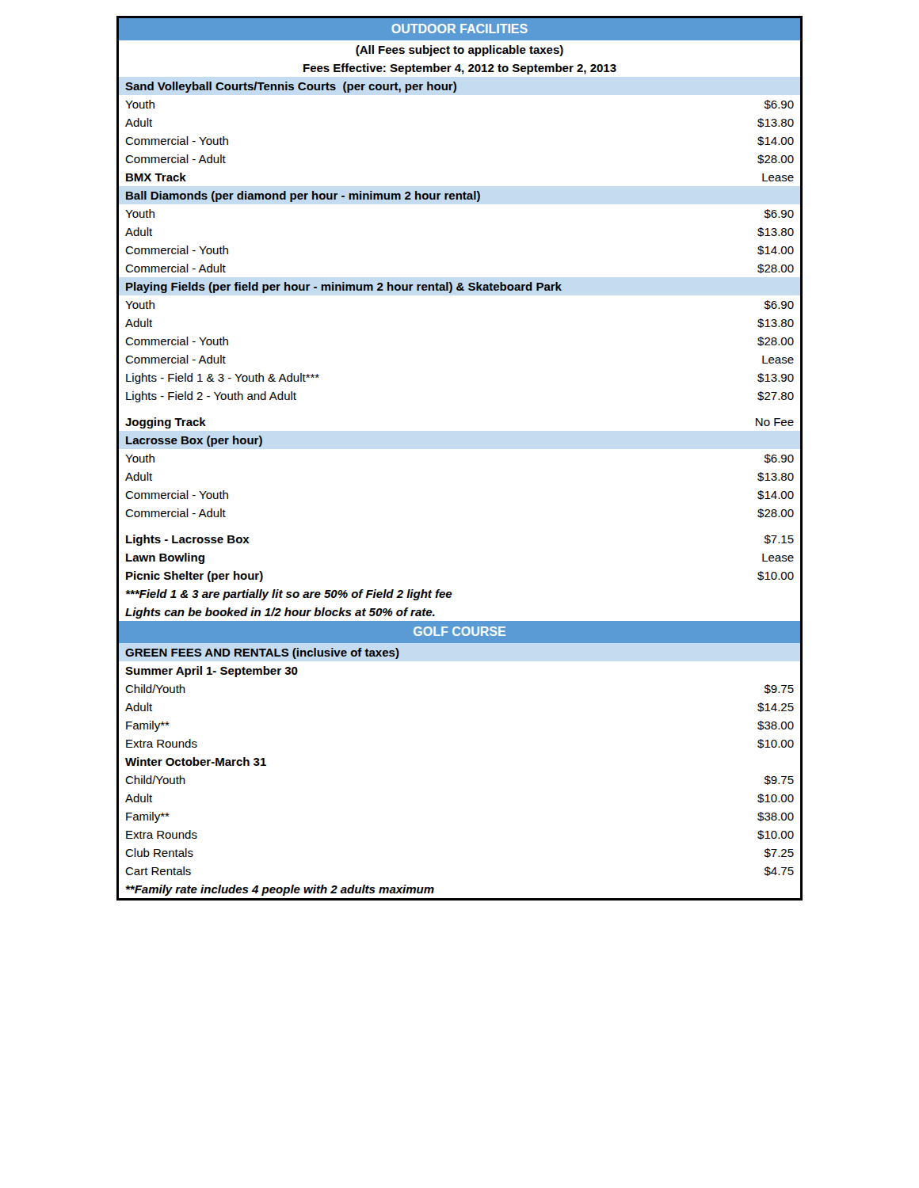| OUTDOOR FACILITIES |
| (All Fees subject to applicable taxes) |
| Fees Effective: September 4, 2012 to September 2, 2013 |
| Sand Volleyball Courts/Tennis Courts (per court, per hour) |
| Youth | $6.90 |
| Adult | $13.80 |
| Commercial - Youth | $14.00 |
| Commercial - Adult | $28.00 |
| BMX Track | Lease |
| Ball Diamonds (per diamond per hour - minimum 2 hour rental) |
| Youth | $6.90 |
| Adult | $13.80 |
| Commercial - Youth | $14.00 |
| Commercial - Adult | $28.00 |
| Playing Fields (per field per hour - minimum 2 hour rental) & Skateboard Park |
| Youth | $6.90 |
| Adult | $13.80 |
| Commercial - Youth | $28.00 |
| Commercial - Adult | Lease |
| Lights - Field 1 & 3 - Youth & Adult*** | $13.90 |
| Lights - Field 2 - Youth and Adult | $27.80 |
| Jogging Track | No Fee |
| Lacrosse Box (per hour) |
| Youth | $6.90 |
| Adult | $13.80 |
| Commercial - Youth | $14.00 |
| Commercial - Adult | $28.00 |
| Lights - Lacrosse Box | $7.15 |
| Lawn Bowling | Lease |
| Picnic Shelter (per hour) | $10.00 |
| ***Field 1 & 3 are partially lit so are 50% of Field 2 light fee |
| Lights can be booked in 1/2 hour blocks at 50% of rate. |
| GOLF COURSE |
| GREEN FEES AND RENTALS (inclusive of taxes) |
| Summer April 1- September 30 |
| Child/Youth | $9.75 |
| Adult | $14.25 |
| Family** | $38.00 |
| Extra Rounds | $10.00 |
| Winter October-March 31 |
| Child/Youth | $9.75 |
| Adult | $10.00 |
| Family** | $38.00 |
| Extra Rounds | $10.00 |
| Club Rentals | $7.25 |
| Cart Rentals | $4.75 |
| **Family rate includes 4 people with 2 adults maximum |